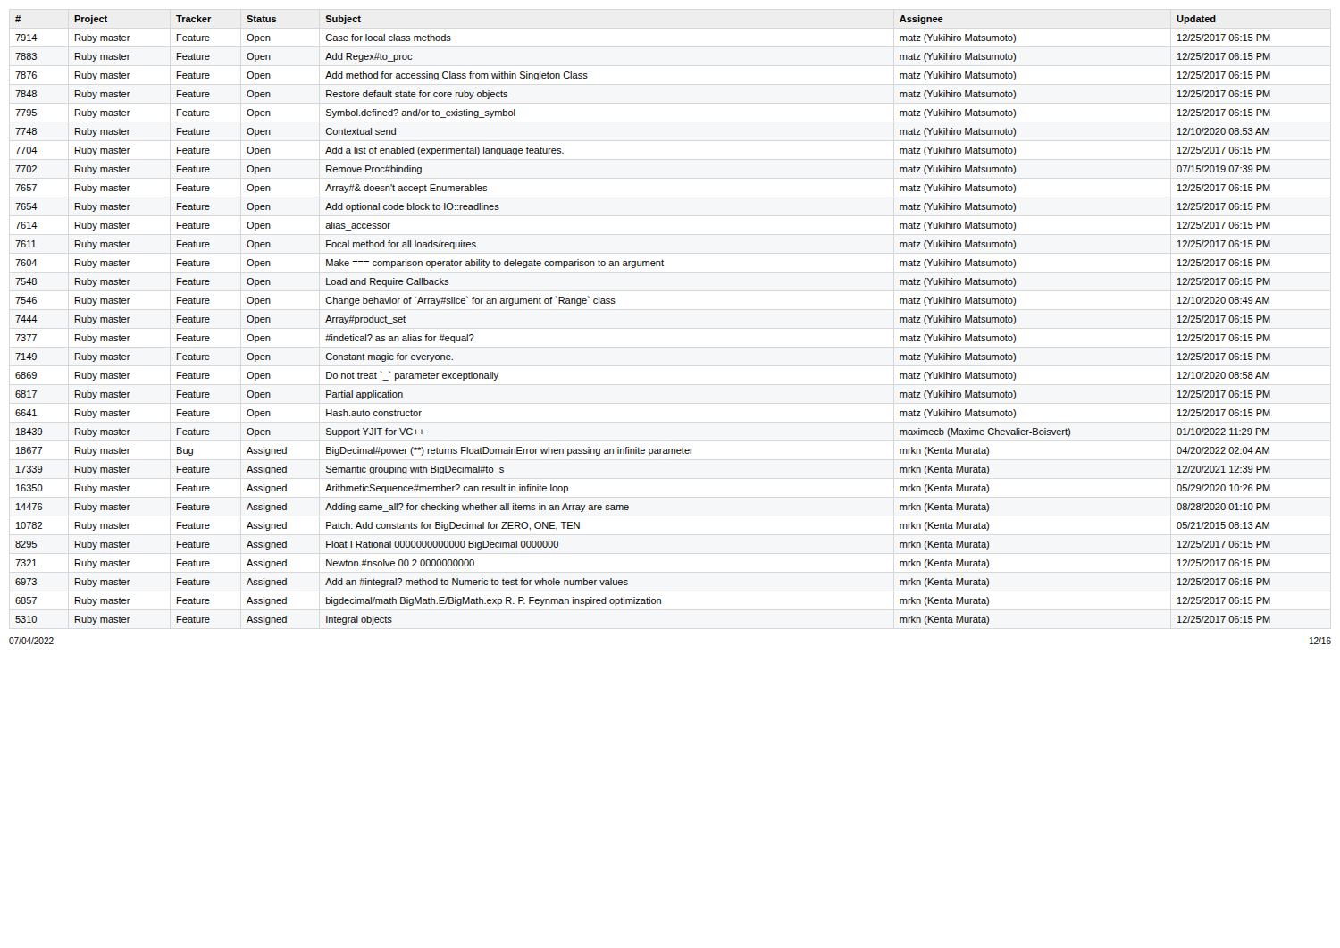| # | Project | Tracker | Status | Subject | Assignee | Updated |
| --- | --- | --- | --- | --- | --- | --- |
| 7914 | Ruby master | Feature | Open | Case for local class methods | matz (Yukihiro Matsumoto) | 12/25/2017 06:15 PM |
| 7883 | Ruby master | Feature | Open | Add Regex#to_proc | matz (Yukihiro Matsumoto) | 12/25/2017 06:15 PM |
| 7876 | Ruby master | Feature | Open | Add method for accessing Class from within Singleton Class | matz (Yukihiro Matsumoto) | 12/25/2017 06:15 PM |
| 7848 | Ruby master | Feature | Open | Restore default state for core ruby objects | matz (Yukihiro Matsumoto) | 12/25/2017 06:15 PM |
| 7795 | Ruby master | Feature | Open | Symbol.defined? and/or to_existing_symbol | matz (Yukihiro Matsumoto) | 12/25/2017 06:15 PM |
| 7748 | Ruby master | Feature | Open | Contextual send | matz (Yukihiro Matsumoto) | 12/10/2020 08:53 AM |
| 7704 | Ruby master | Feature | Open | Add a list of enabled (experimental) language features. | matz (Yukihiro Matsumoto) | 12/25/2017 06:15 PM |
| 7702 | Ruby master | Feature | Open | Remove Proc#binding | matz (Yukihiro Matsumoto) | 07/15/2019 07:39 PM |
| 7657 | Ruby master | Feature | Open | Array#& doesn't accept Enumerables | matz (Yukihiro Matsumoto) | 12/25/2017 06:15 PM |
| 7654 | Ruby master | Feature | Open | Add optional code block to IO::readlines | matz (Yukihiro Matsumoto) | 12/25/2017 06:15 PM |
| 7614 | Ruby master | Feature | Open | alias_accessor | matz (Yukihiro Matsumoto) | 12/25/2017 06:15 PM |
| 7611 | Ruby master | Feature | Open | Focal method for all loads/requires | matz (Yukihiro Matsumoto) | 12/25/2017 06:15 PM |
| 7604 | Ruby master | Feature | Open | Make === comparison operator ability to delegate comparison to an argument | matz (Yukihiro Matsumoto) | 12/25/2017 06:15 PM |
| 7548 | Ruby master | Feature | Open | Load and Require Callbacks | matz (Yukihiro Matsumoto) | 12/25/2017 06:15 PM |
| 7546 | Ruby master | Feature | Open | Change behavior of `Array#slice` for an argument of `Range` class | matz (Yukihiro Matsumoto) | 12/10/2020 08:49 AM |
| 7444 | Ruby master | Feature | Open | Array#product_set | matz (Yukihiro Matsumoto) | 12/25/2017 06:15 PM |
| 7377 | Ruby master | Feature | Open | #indetical? as an alias for #equal? | matz (Yukihiro Matsumoto) | 12/25/2017 06:15 PM |
| 7149 | Ruby master | Feature | Open | Constant magic for everyone. | matz (Yukihiro Matsumoto) | 12/25/2017 06:15 PM |
| 6869 | Ruby master | Feature | Open | Do not treat `_` parameter exceptionally | matz (Yukihiro Matsumoto) | 12/10/2020 08:58 AM |
| 6817 | Ruby master | Feature | Open | Partial application | matz (Yukihiro Matsumoto) | 12/25/2017 06:15 PM |
| 6641 | Ruby master | Feature | Open | Hash.auto constructor | matz (Yukihiro Matsumoto) | 12/25/2017 06:15 PM |
| 18439 | Ruby master | Feature | Open | Support YJIT for VC++ | maximecb (Maxime Chevalier-Boisvert) | 01/10/2022 11:29 PM |
| 18677 | Ruby master | Bug | Assigned | BigDecimal#power (**) returns FloatDomainError when passing an infinite parameter | mrkn (Kenta Murata) | 04/20/2022 02:04 AM |
| 17339 | Ruby master | Feature | Assigned | Semantic grouping with BigDecimal#to_s | mrkn (Kenta Murata) | 12/20/2021 12:39 PM |
| 16350 | Ruby master | Feature | Assigned | ArithmeticSequence#member? can result in infinite loop | mrkn (Kenta Murata) | 05/29/2020 10:26 PM |
| 14476 | Ruby master | Feature | Assigned | Adding same_all? for checking whether all items in an Array are same | mrkn (Kenta Murata) | 08/28/2020 01:10 PM |
| 10782 | Ruby master | Feature | Assigned | Patch: Add constants for BigDecimal for ZERO, ONE, TEN | mrkn (Kenta Murata) | 05/21/2015 08:13 AM |
| 8295 | Ruby master | Feature | Assigned | Float I Rational 0000000000000 BigDecimal 0000000 | mrkn (Kenta Murata) | 12/25/2017 06:15 PM |
| 7321 | Ruby master | Feature | Assigned | Newton.#nsolve 00 2 0000000000 | mrkn (Kenta Murata) | 12/25/2017 06:15 PM |
| 6973 | Ruby master | Feature | Assigned | Add an #integral? method to Numeric to test for whole-number values | mrkn (Kenta Murata) | 12/25/2017 06:15 PM |
| 6857 | Ruby master | Feature | Assigned | bigdecimal/math BigMath.E/BigMath.exp R. P. Feynman inspired optimization | mrkn (Kenta Murata) | 12/25/2017 06:15 PM |
| 5310 | Ruby master | Feature | Assigned | Integral objects | mrkn (Kenta Murata) | 12/25/2017 06:15 PM |
07/04/2022 12/16